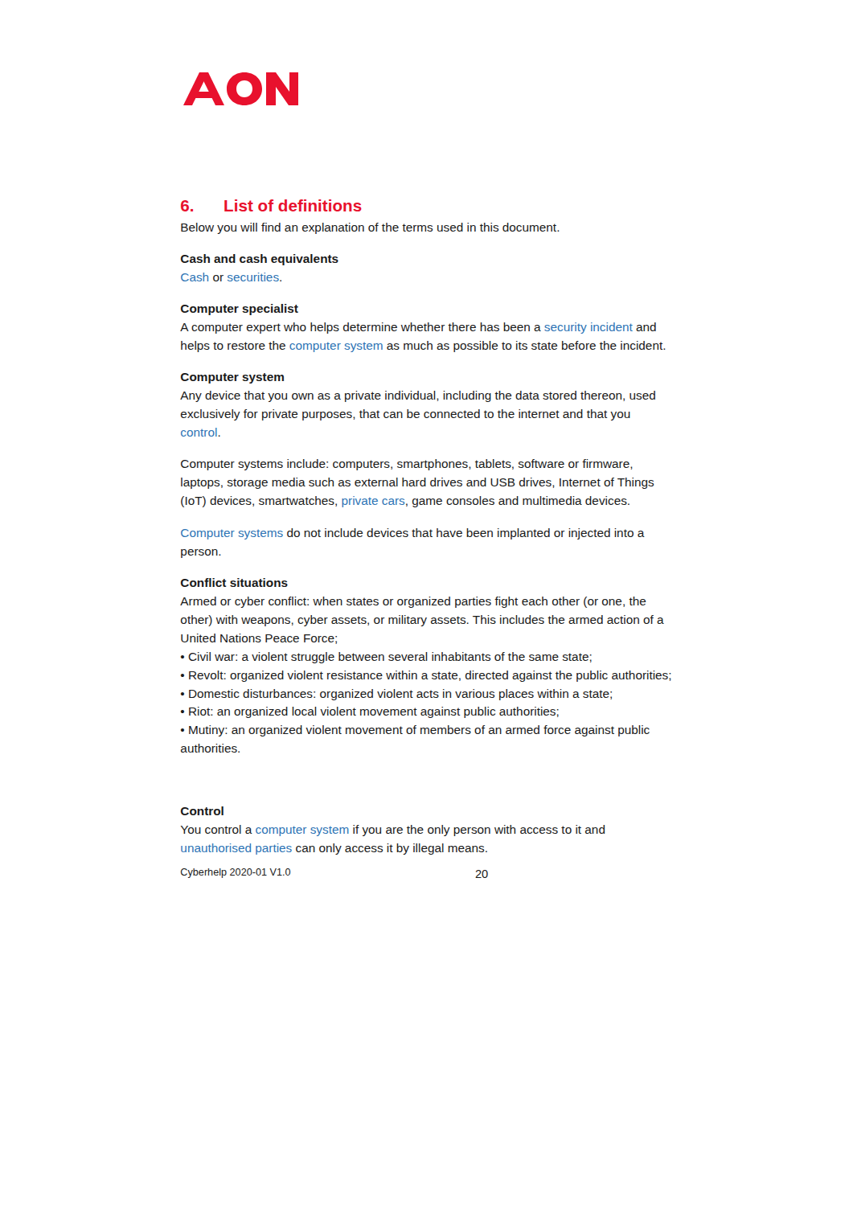AON
6. List of definitions
Below you will find an explanation of the terms used in this document.
Cash and cash equivalents
Cash or securities.
Computer specialist
A computer expert who helps determine whether there has been a security incident and helps to restore the computer system as much as possible to its state before the incident.
Computer system
Any device that you own as a private individual, including the data stored thereon, used exclusively for private purposes, that can be connected to the internet and that you control.
Computer systems include: computers, smartphones, tablets, software or firmware, laptops, storage media such as external hard drives and USB drives, Internet of Things (IoT) devices, smartwatches, private cars, game consoles and multimedia devices.
Computer systems do not include devices that have been implanted or injected into a person.
Conflict situations
Armed or cyber conflict: when states or organized parties fight each other (or one, the other) with weapons, cyber assets, or military assets. This includes the armed action of a United Nations Peace Force;
Civil war: a violent struggle between several inhabitants of the same state;
Revolt: organized violent resistance within a state, directed against the public authorities;
Domestic disturbances: organized violent acts in various places within a state;
Riot: an organized local violent movement against public authorities;
Mutiny: an organized violent movement of members of an armed force against public authorities.
Control
You control a computer system if you are the only person with access to it and unauthorised parties can only access it by illegal means.
Cyberhelp 2020-01 V1.0
20